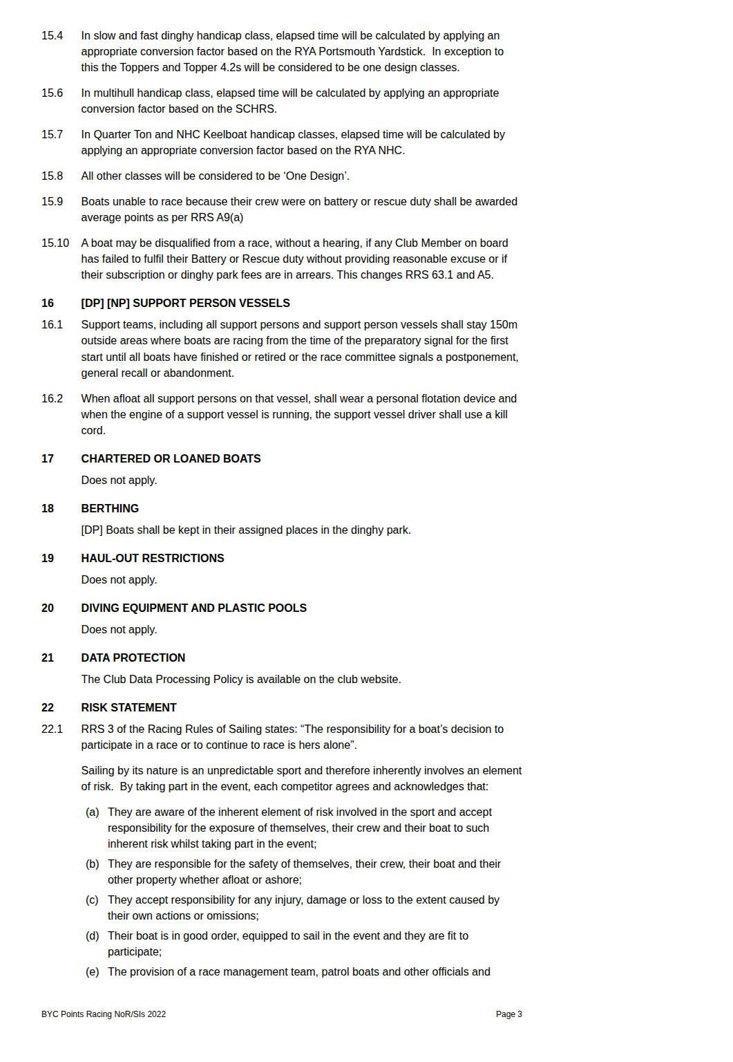15.4
In slow and fast dinghy handicap class, elapsed time will be calculated by applying an appropriate conversion factor based on the RYA Portsmouth Yardstick. In exception to this the Toppers and Topper 4.2s will be considered to be one design classes.
15.6
In multihull handicap class, elapsed time will be calculated by applying an appropriate conversion factor based on the SCHRS.
15.7
In Quarter Ton and NHC Keelboat handicap classes, elapsed time will be calculated by applying an appropriate conversion factor based on the RYA NHC.
15.8
All other classes will be considered to be ‘One Design’.
15.9
Boats unable to race because their crew were on battery or rescue duty shall be awarded average points as per RRS A9(a)
15.10
A boat may be disqualified from a race, without a hearing, if any Club Member on board has failed to fulfil their Battery or Rescue duty without providing reasonable excuse or if their subscription or dinghy park fees are in arrears. This changes RRS 63.1 and A5.
16
[DP] [NP] Support Person Vessels
16.1
Support teams, including all support persons and support person vessels shall stay 150m outside areas where boats are racing from the time of the preparatory signal for the first start until all boats have finished or retired or the race committee signals a postponement, general recall or abandonment.
16.2
When afloat all support persons on that vessel, shall wear a personal flotation device and when the engine of a support vessel is running, the support vessel driver shall use a kill cord.
17
Chartered or Loaned Boats
Does not apply.
18
Berthing
[DP] Boats shall be kept in their assigned places in the dinghy park.
19
Haul-out Restrictions
Does not apply.
20
Diving Equipment and Plastic Pools
Does not apply.
21
Data Protection
The Club Data Processing Policy is available on the club website.
22
Risk Statement
22.1
RRS 3 of the Racing Rules of Sailing states: “The responsibility for a boat’s decision to participate in a race or to continue to race is hers alone”.
Sailing by its nature is an unpredictable sport and therefore inherently involves an element of risk. By taking part in the event, each competitor agrees and acknowledges that:
(a) They are aware of the inherent element of risk involved in the sport and accept responsibility for the exposure of themselves, their crew and their boat to such inherent risk whilst taking part in the event;
(b) They are responsible for the safety of themselves, their crew, their boat and their other property whether afloat or ashore;
(c) They accept responsibility for any injury, damage or loss to the extent caused by their own actions or omissions;
(d) Their boat is in good order, equipped to sail in the event and they are fit to participate;
(e) The provision of a race management team, patrol boats and other officials and
BYC Points Racing NoR/SIs 2022 Page 3